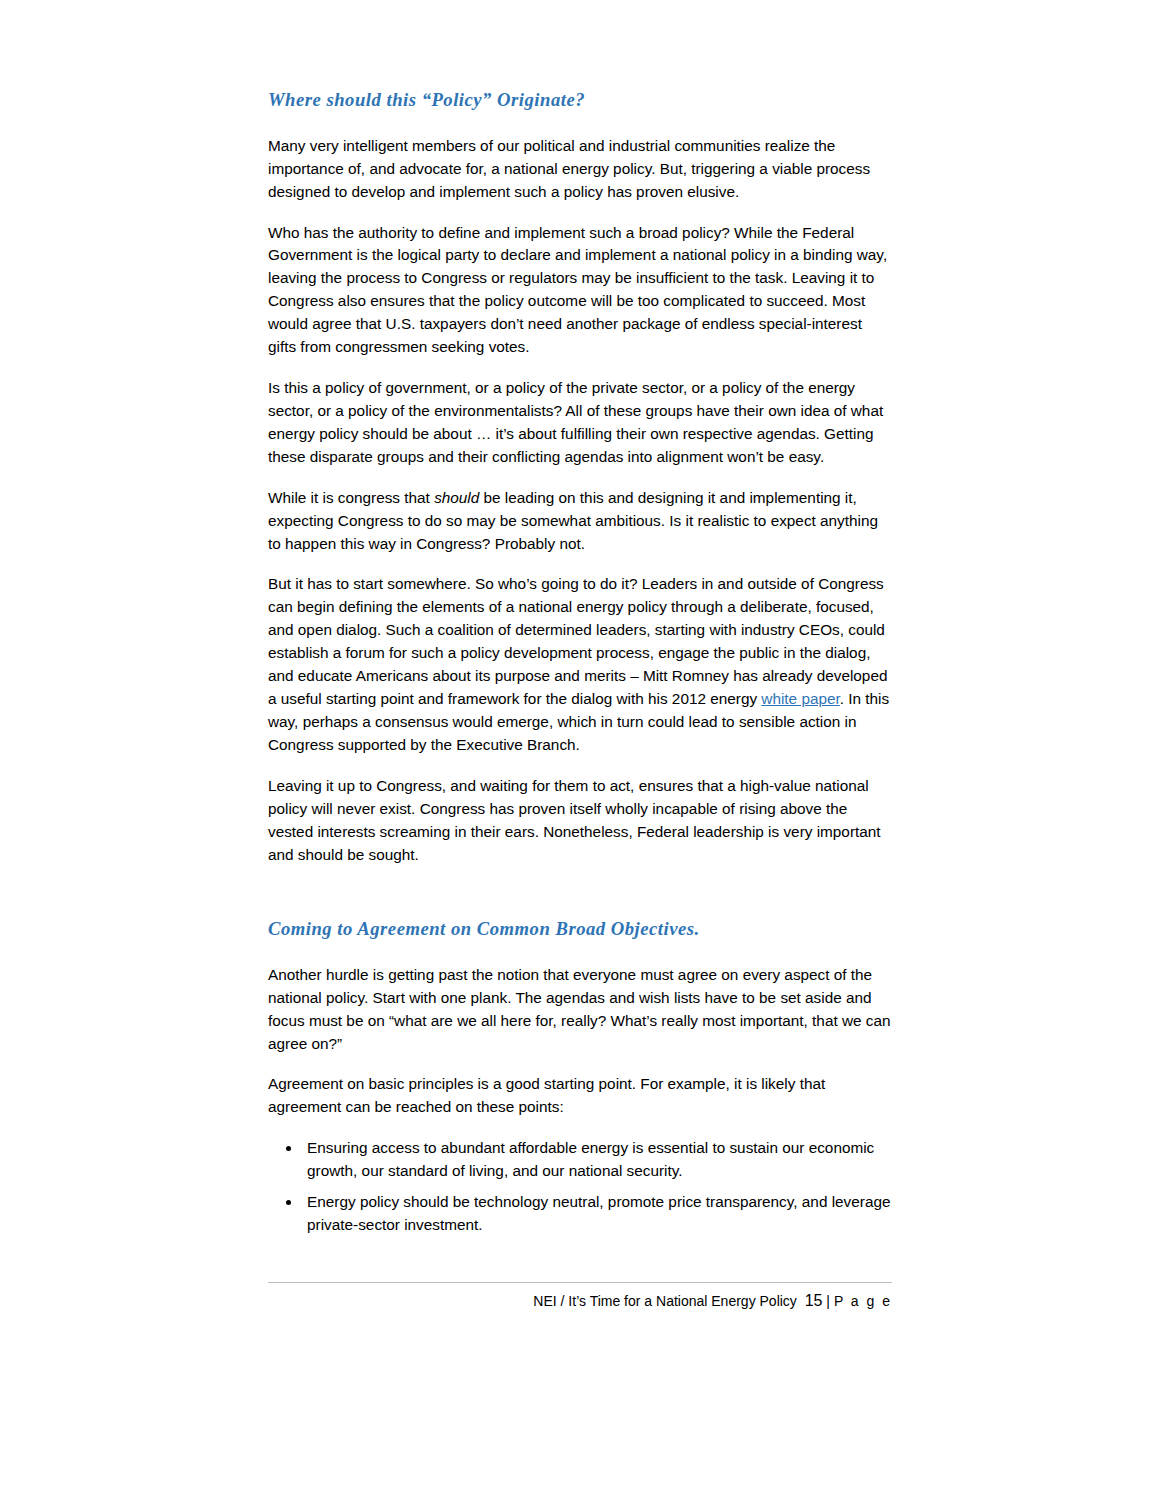Where should this “Policy” Originate?
Many very intelligent members of our political and industrial communities realize the importance of, and advocate for, a national energy policy. But, triggering a viable process designed to develop and implement such a policy has proven elusive.
Who has the authority to define and implement such a broad policy? While the Federal Government is the logical party to declare and implement a national policy in a binding way, leaving the process to Congress or regulators may be insufficient to the task. Leaving it to Congress also ensures that the policy outcome will be too complicated to succeed. Most would agree that U.S. taxpayers don’t need another package of endless special-interest gifts from congressmen seeking votes.
Is this a policy of government, or a policy of the private sector, or a policy of the energy sector, or a policy of the environmentalists? All of these groups have their own idea of what energy policy should be about … it’s about fulfilling their own respective agendas. Getting these disparate groups and their conflicting agendas into alignment won’t be easy.
While it is congress that should be leading on this and designing it and implementing it, expecting Congress to do so may be somewhat ambitious. Is it realistic to expect anything to happen this way in Congress? Probably not.
But it has to start somewhere. So who’s going to do it? Leaders in and outside of Congress can begin defining the elements of a national energy policy through a deliberate, focused, and open dialog. Such a coalition of determined leaders, starting with industry CEOs, could establish a forum for such a policy development process, engage the public in the dialog, and educate Americans about its purpose and merits – Mitt Romney has already developed a useful starting point and framework for the dialog with his 2012 energy white paper. In this way, perhaps a consensus would emerge, which in turn could lead to sensible action in Congress supported by the Executive Branch.
Leaving it up to Congress, and waiting for them to act, ensures that a high-value national policy will never exist. Congress has proven itself wholly incapable of rising above the vested interests screaming in their ears. Nonetheless, Federal leadership is very important and should be sought.
Coming to Agreement on Common Broad Objectives.
Another hurdle is getting past the notion that everyone must agree on every aspect of the national policy. Start with one plank. The agendas and wish lists have to be set aside and focus must be on “what are we all here for, really? What’s really most important, that we can agree on?”
Agreement on basic principles is a good starting point. For example, it is likely that agreement can be reached on these points:
Ensuring access to abundant affordable energy is essential to sustain our economic growth, our standard of living, and our national security.
Energy policy should be technology neutral, promote price transparency, and leverage private-sector investment.
NEI / It’s Time for a National Energy Policy 15 | P a g e